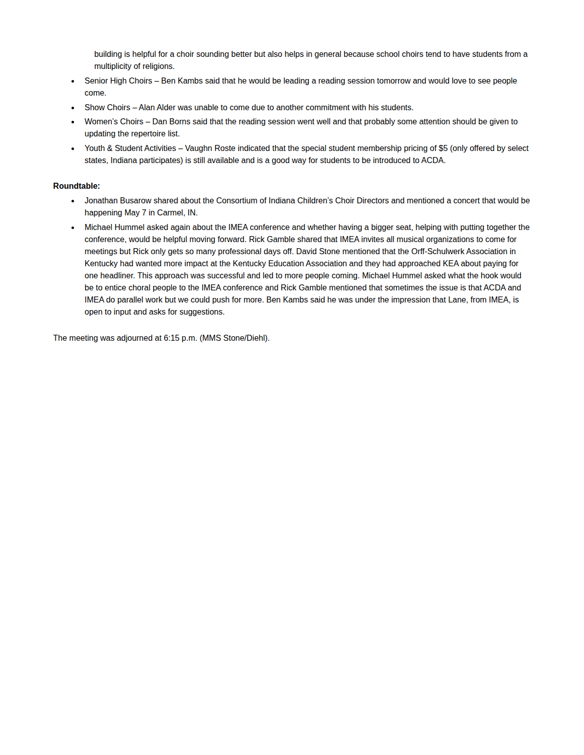building is helpful for a choir sounding better but also helps in general because school choirs tend to have students from a multiplicity of religions.
Senior High Choirs – Ben Kambs said that he would be leading a reading session tomorrow and would love to see people come.
Show Choirs – Alan Alder was unable to come due to another commitment with his students.
Women’s Choirs – Dan Borns said that the reading session went well and that probably some attention should be given to updating the repertoire list.
Youth & Student Activities – Vaughn Roste indicated that the special student membership pricing of $5 (only offered by select states, Indiana participates) is still available and is a good way for students to be introduced to ACDA.
Roundtable:
Jonathan Busarow shared about the Consortium of Indiana Children’s Choir Directors and mentioned a concert that would be happening May 7 in Carmel, IN.
Michael Hummel asked again about the IMEA conference and whether having a bigger seat, helping with putting together the conference, would be helpful moving forward. Rick Gamble shared that IMEA invites all musical organizations to come for meetings but Rick only gets so many professional days off. David Stone mentioned that the Orff-Schulwerk Association in Kentucky had wanted more impact at the Kentucky Education Association and they had approached KEA about paying for one headliner. This approach was successful and led to more people coming. Michael Hummel asked what the hook would be to entice choral people to the IMEA conference and Rick Gamble mentioned that sometimes the issue is that ACDA and IMEA do parallel work but we could push for more. Ben Kambs said he was under the impression that Lane, from IMEA, is open to input and asks for suggestions.
The meeting was adjourned at 6:15 p.m. (MMS Stone/Diehl).